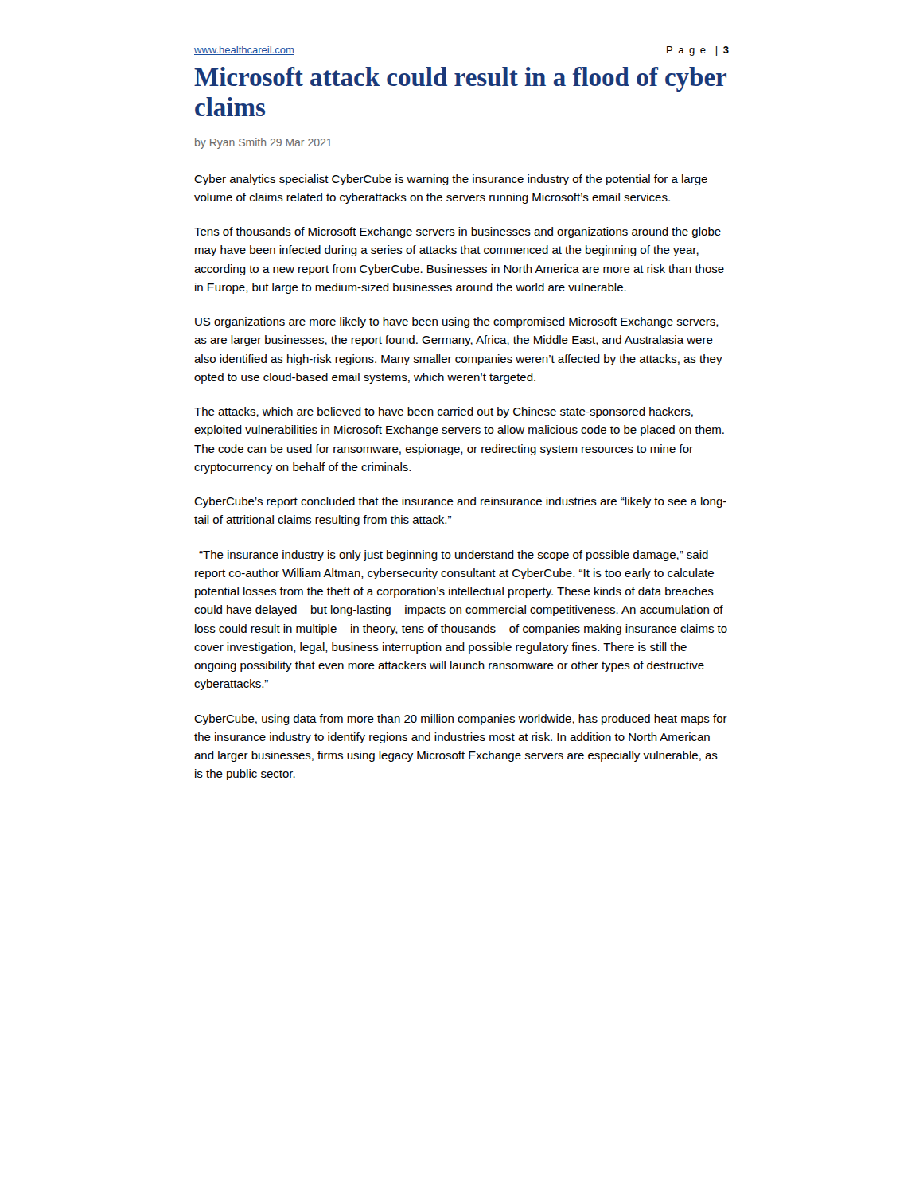www.healthcareil.com P a g e | 3
Microsoft attack could result in a flood of cyber claims
by Ryan Smith 29 Mar 2021
Cyber analytics specialist CyberCube is warning the insurance industry of the potential for a large volume of claims related to cyberattacks on the servers running Microsoft’s email services.
Tens of thousands of Microsoft Exchange servers in businesses and organizations around the globe may have been infected during a series of attacks that commenced at the beginning of the year, according to a new report from CyberCube. Businesses in North America are more at risk than those in Europe, but large to medium-sized businesses around the world are vulnerable.
US organizations are more likely to have been using the compromised Microsoft Exchange servers, as are larger businesses, the report found. Germany, Africa, the Middle East, and Australasia were also identified as high-risk regions. Many smaller companies weren’t affected by the attacks, as they opted to use cloud-based email systems, which weren’t targeted.
The attacks, which are believed to have been carried out by Chinese state-sponsored hackers, exploited vulnerabilities in Microsoft Exchange servers to allow malicious code to be placed on them. The code can be used for ransomware, espionage, or redirecting system resources to mine for cryptocurrency on behalf of the criminals.
CyberCube’s report concluded that the insurance and reinsurance industries are “likely to see a long-tail of attritional claims resulting from this attack.”
“The insurance industry is only just beginning to understand the scope of possible damage,” said report co-author William Altman, cybersecurity consultant at CyberCube. “It is too early to calculate potential losses from the theft of a corporation’s intellectual property. These kinds of data breaches could have delayed – but long-lasting – impacts on commercial competitiveness. An accumulation of loss could result in multiple – in theory, tens of thousands – of companies making insurance claims to cover investigation, legal, business interruption and possible regulatory fines. There is still the ongoing possibility that even more attackers will launch ransomware or other types of destructive cyberattacks.”
CyberCube, using data from more than 20 million companies worldwide, has produced heat maps for the insurance industry to identify regions and industries most at risk. In addition to North American and larger businesses, firms using legacy Microsoft Exchange servers are especially vulnerable, as is the public sector.